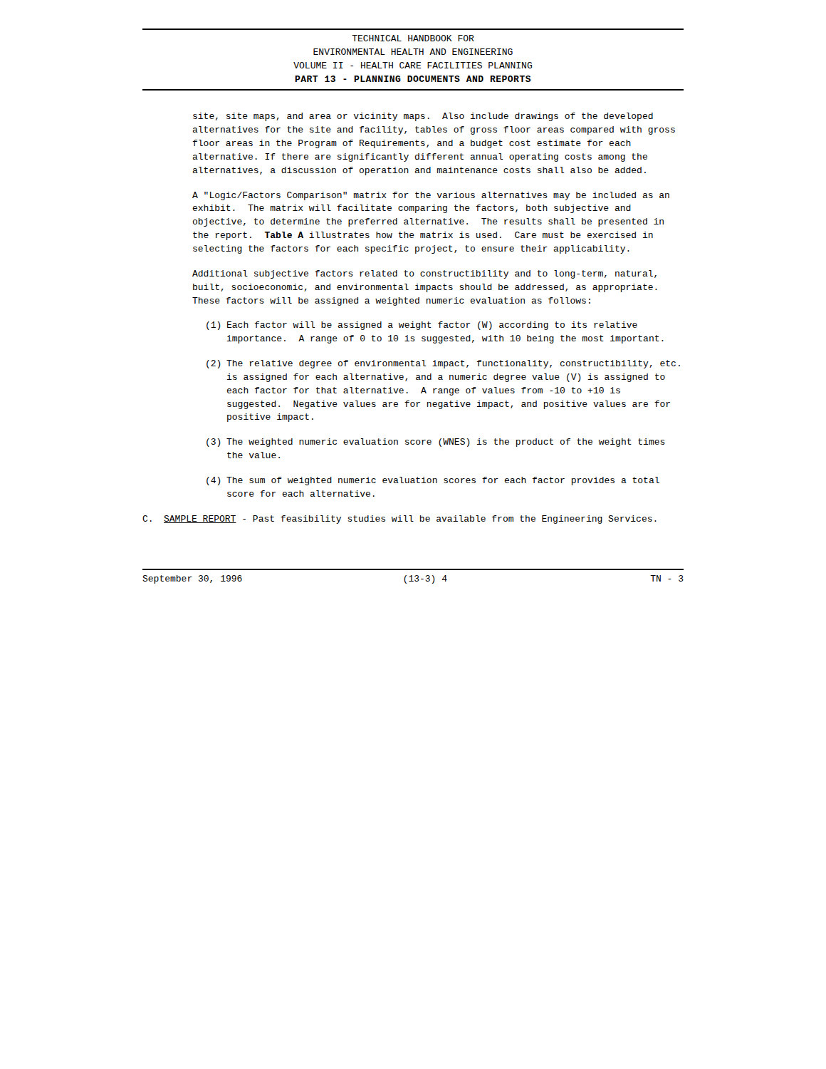TECHNICAL HANDBOOK FOR
ENVIRONMENTAL HEALTH AND ENGINEERING
VOLUME II - HEALTH CARE FACILITIES PLANNING
PART 13 - PLANNING DOCUMENTS AND REPORTS
site, site maps, and area or vicinity maps. Also include drawings of the developed alternatives for the site and facility, tables of gross floor areas compared with gross floor areas in the Program of Requirements, and a budget cost estimate for each alternative. If there are significantly different annual operating costs among the alternatives, a discussion of operation and maintenance costs shall also be added.
A "Logic/Factors Comparison" matrix for the various alternatives may be included as an exhibit. The matrix will facilitate comparing the factors, both subjective and objective, to determine the preferred alternative. The results shall be presented in the report. Table A illustrates how the matrix is used. Care must be exercised in selecting the factors for each specific project, to ensure their applicability.
Additional subjective factors related to constructibility and to long-term, natural, built, socioeconomic, and environmental impacts should be addressed, as appropriate. These factors will be assigned a weighted numeric evaluation as follows:
(1) Each factor will be assigned a weight factor (W) according to its relative importance. A range of 0 to 10 is suggested, with 10 being the most important.
(2) The relative degree of environmental impact, functionality, constructibility, etc. is assigned for each alternative, and a numeric degree value (V) is assigned to each factor for that alternative. A range of values from -10 to +10 is suggested. Negative values are for negative impact, and positive values are for positive impact.
(3) The weighted numeric evaluation score (WNES) is the product of the weight times the value.
(4) The sum of weighted numeric evaluation scores for each factor provides a total score for each alternative.
C.
SAMPLE REPORT - Past feasibility studies will be available from the Engineering Services.
September 30, 1996
(13-3) 4
TN - 3